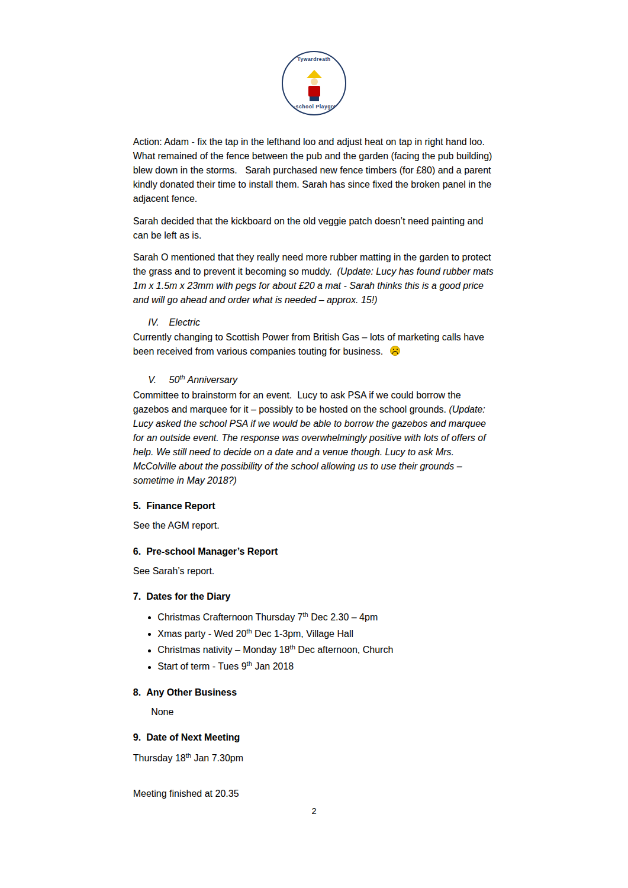Tywardreath
Pre-school Playgroup
Action: Adam - fix the tap in the lefthand loo and adjust heat on tap in right hand loo. What remained of the fence between the pub and the garden (facing the pub building) blew down in the storms. Sarah purchased new fence timbers (for £80) and a parent kindly donated their time to install them. Sarah has since fixed the broken panel in the adjacent fence.
Sarah decided that the kickboard on the old veggie patch doesn’t need painting and can be left as is.
Sarah O mentioned that they really need more rubber matting in the garden to protect the grass and to prevent it becoming so muddy. (Update: Lucy has found rubber mats 1m x 1.5m x 23mm with pegs for about £20 a mat - Sarah thinks this is a good price and will go ahead and order what is needed – approx. 15!)
IV. Electric
Currently changing to Scottish Power from British Gas – lots of marketing calls have been received from various companies touting for business.
V. 50th Anniversary
Committee to brainstorm for an event. Lucy to ask PSA if we could borrow the gazebos and marquee for it – possibly to be hosted on the school grounds. (Update: Lucy asked the school PSA if we would be able to borrow the gazebos and marquee for an outside event. The response was overwhelmingly positive with lots of offers of help. We still need to decide on a date and a venue though. Lucy to ask Mrs. McColville about the possibility of the school allowing us to use their grounds – sometime in May 2018?)
5. Finance Report
See the AGM report.
6. Pre-school Manager’s Report
See Sarah’s report.
7. Dates for the Diary
Christmas Crafternoon Thursday 7th Dec 2.30 – 4pm
Xmas party - Wed 20th Dec 1-3pm, Village Hall
Christmas nativity – Monday 18th Dec afternoon, Church
Start of term - Tues 9th Jan 2018
8. Any Other Business
None
9. Date of Next Meeting
Thursday 18th Jan 7.30pm
Meeting finished at 20.35
2